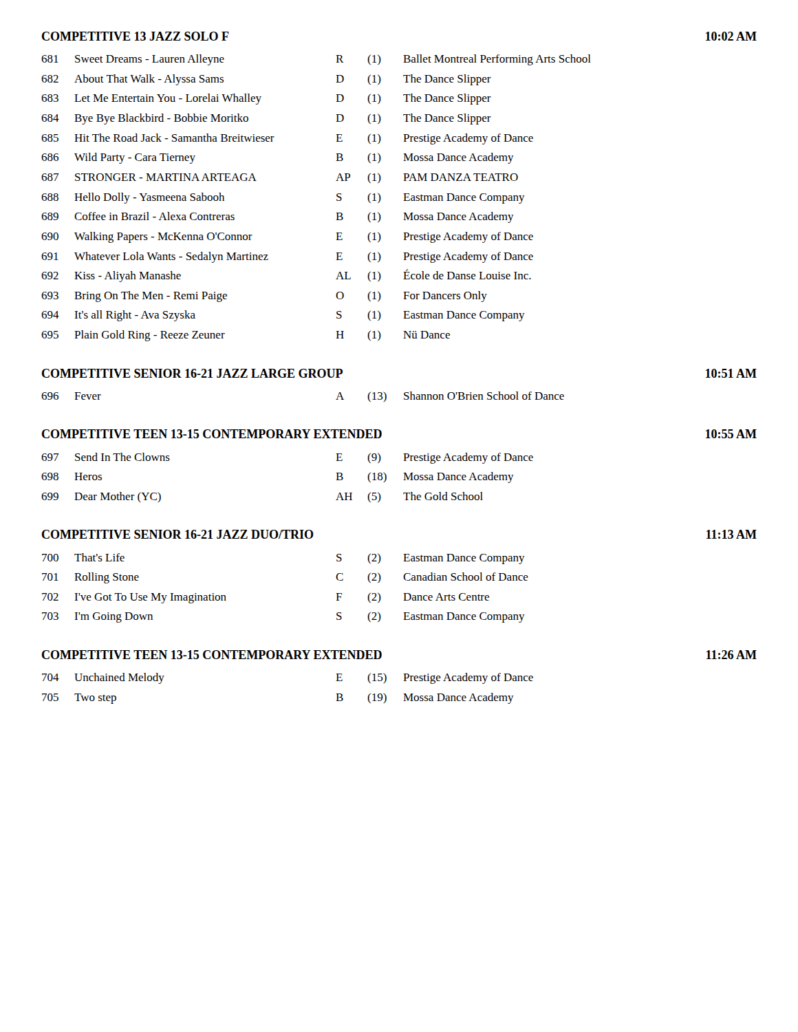COMPETITIVE 13 JAZZ SOLO F 10:02 AM
| 681 | Sweet Dreams - Lauren Alleyne | R | (1) | Ballet Montreal Performing Arts School |
| 682 | About That Walk - Alyssa Sams | D | (1) | The Dance Slipper |
| 683 | Let Me Entertain You - Lorelai Whalley | D | (1) | The Dance Slipper |
| 684 | Bye Bye Blackbird - Bobbie Moritko | D | (1) | The Dance Slipper |
| 685 | Hit The Road Jack - Samantha Breitwieser | E | (1) | Prestige Academy of Dance |
| 686 | Wild Party - Cara Tierney | B | (1) | Mossa Dance Academy |
| 687 | STRONGER - MARTINA ARTEAGA | AP | (1) | PAM DANZA TEATRO |
| 688 | Hello Dolly - Yasmeena Sabooh | S | (1) | Eastman Dance Company |
| 689 | Coffee in Brazil - Alexa Contreras | B | (1) | Mossa Dance Academy |
| 690 | Walking Papers - McKenna O'Connor | E | (1) | Prestige Academy of Dance |
| 691 | Whatever Lola Wants - Sedalyn Martinez | E | (1) | Prestige Academy of Dance |
| 692 | Kiss - Aliyah Manashe | AL | (1) | École de Danse Louise Inc. |
| 693 | Bring On The Men - Remi Paige | O | (1) | For Dancers Only |
| 694 | It's all Right - Ava Szyska | S | (1) | Eastman Dance Company |
| 695 | Plain Gold Ring - Reeze Zeuner | H | (1) | Nü Dance |
COMPETITIVE SENIOR 16-21 JAZZ LARGE GROUP 10:51 AM
| 696 | Fever | A | (13) | Shannon O'Brien School of Dance |
COMPETITIVE TEEN 13-15 CONTEMPORARY EXTENDED 10:55 AM
| 697 | Send In The Clowns | E | (9) | Prestige Academy of Dance |
| 698 | Heros | B | (18) | Mossa Dance Academy |
| 699 | Dear Mother (YC) | AH | (5) | The Gold School |
COMPETITIVE SENIOR 16-21 JAZZ DUO/TRIO 11:13 AM
| 700 | That's Life | S | (2) | Eastman Dance Company |
| 701 | Rolling Stone | C | (2) | Canadian School of Dance |
| 702 | I've Got To Use My Imagination | F | (2) | Dance Arts Centre |
| 703 | I'm Going Down | S | (2) | Eastman Dance Company |
COMPETITIVE TEEN 13-15 CONTEMPORARY EXTENDED 11:26 AM
| 704 | Unchained Melody | E | (15) | Prestige Academy of Dance |
| 705 | Two step | B | (19) | Mossa Dance Academy |